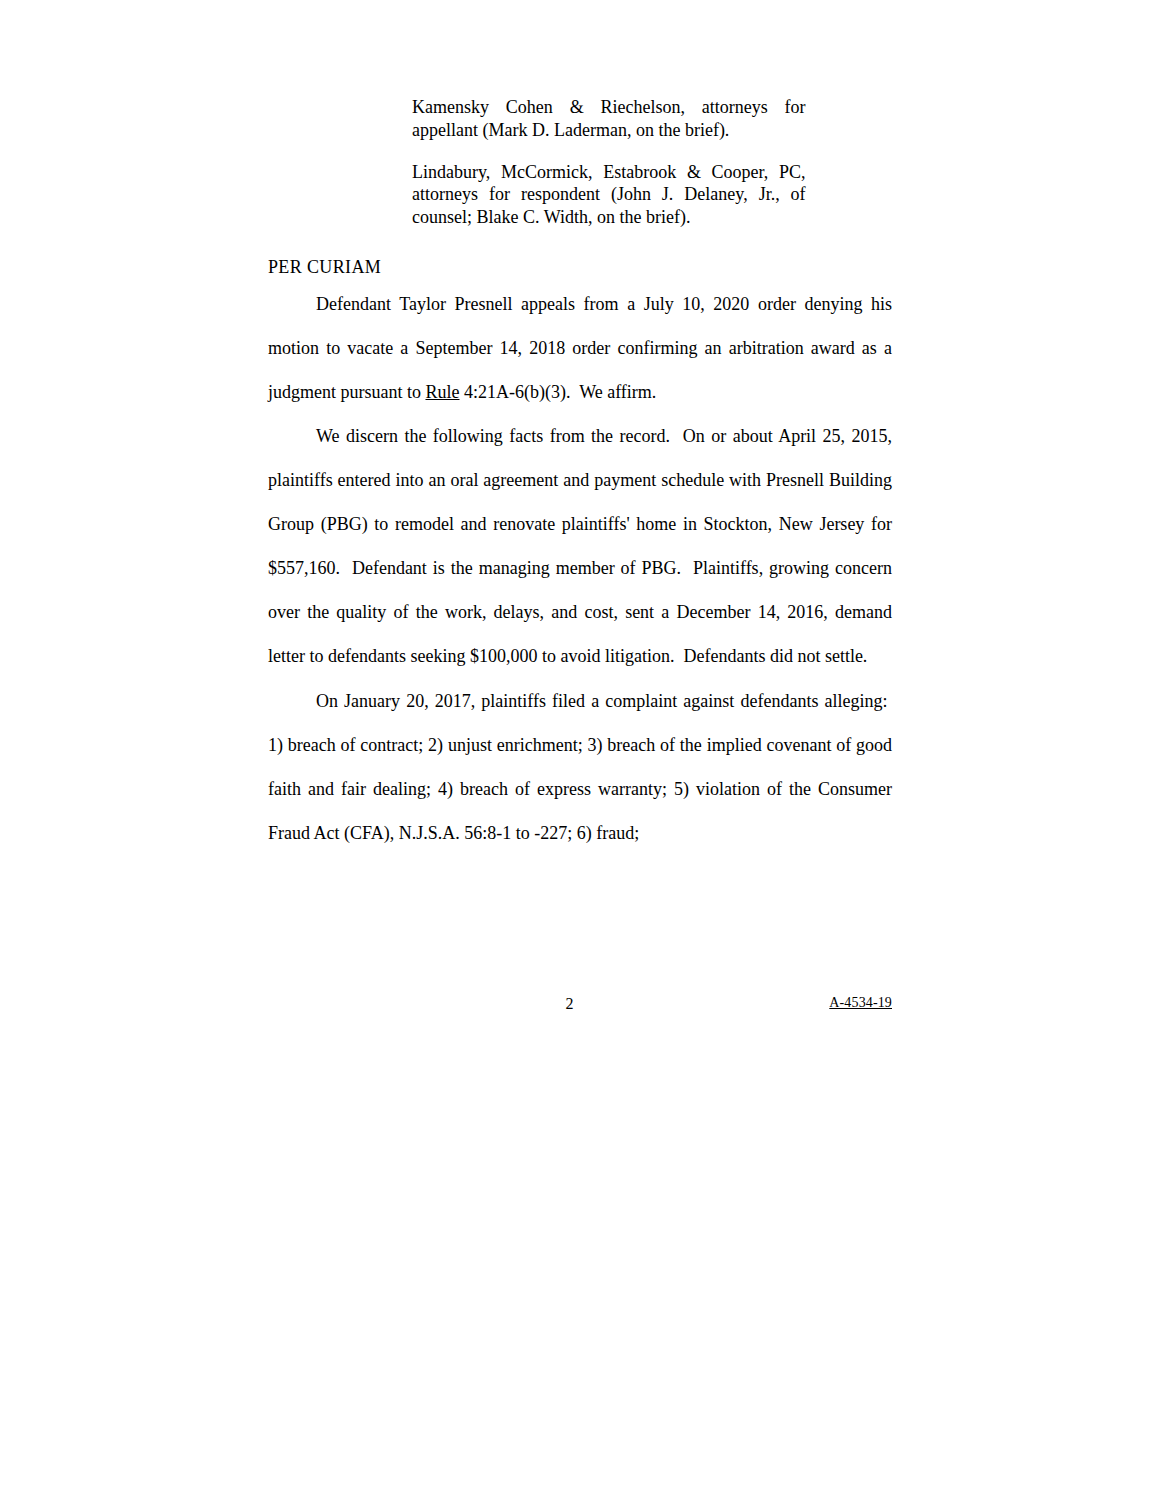Kamensky Cohen & Riechelson, attorneys for appellant (Mark D. Laderman, on the brief).
Lindabury, McCormick, Estabrook & Cooper, PC, attorneys for respondent (John J. Delaney, Jr., of counsel; Blake C. Width, on the brief).
PER CURIAM
Defendant Taylor Presnell appeals from a July 10, 2020 order denying his motion to vacate a September 14, 2018 order confirming an arbitration award as a judgment pursuant to Rule 4:21A-6(b)(3). We affirm.
We discern the following facts from the record. On or about April 25, 2015, plaintiffs entered into an oral agreement and payment schedule with Presnell Building Group (PBG) to remodel and renovate plaintiffs' home in Stockton, New Jersey for $557,160. Defendant is the managing member of PBG. Plaintiffs, growing concern over the quality of the work, delays, and cost, sent a December 14, 2016, demand letter to defendants seeking $100,000 to avoid litigation. Defendants did not settle.
On January 20, 2017, plaintiffs filed a complaint against defendants alleging: 1) breach of contract; 2) unjust enrichment; 3) breach of the implied covenant of good faith and fair dealing; 4) breach of express warranty; 5) violation of the Consumer Fraud Act (CFA), N.J.S.A. 56:8-1 to -227; 6) fraud;
2 A-4534-19